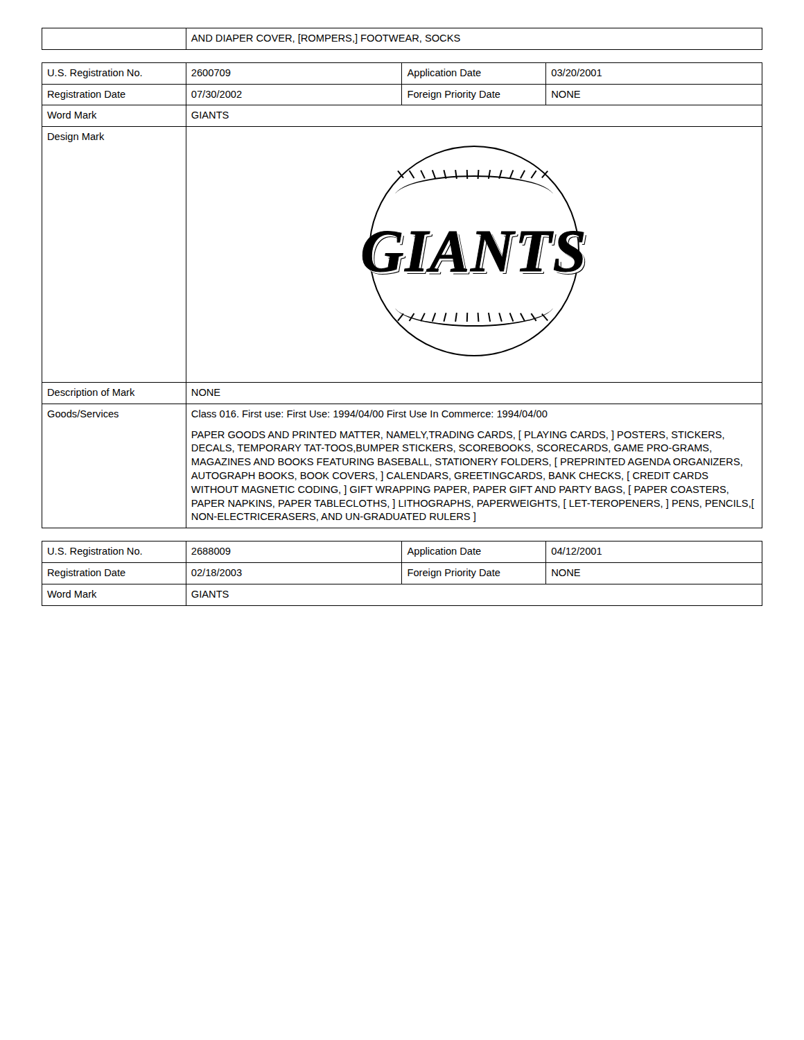| | AND DIAPER COVER, [ROMPERS,] FOOTWEAR, SOCKS |
| U.S. Registration No. | 2600709 | Application Date | 03/20/2001 |
| Registration Date | 07/30/2002 | Foreign Priority Date | NONE |
| Word Mark | GIANTS |
| Design Mark | GIANTS |
| Description of Mark | NONE |
| Goods/Services | Class 016. First use: First Use: 1994/04/00 First Use In Commerce: 1994/04/00 PAPER GOODS AND PRINTED MATTER, NAMELY,TRADING CARDS, [ PLAYING CARDS, ] POSTERS, STICKERS, DECALS, TEMPORARY TAT-TOOS,BUMPER STICKERS, SCOREBOOKS, SCORECARDS, GAME PRO-GRAMS, MAGAZINES AND BOOKS FEATURING BASEBALL, STATIONERY FOLDERS, [ PREPRINTED AGENDA ORGANIZERS, AUTOGRAPH BOOKS, BOOK COVERS, ] CALENDARS, GREETINGCARDS, BANK CHECKS, [ CREDIT CARDS WITHOUT MAGNETIC CODING, ] GIFT WRAPPING PAPER, PAPER GIFT AND PARTY BAGS, [ PAPER COASTERS, PAPER NAPKINS, PAPER TABLECLOTHS, ] LITHOGRAPHS, PAPERWEIGHTS, [ LET-TEROPENERS, ] PENS, PENCILS,[ NON-ELECTRICERASERS, AND UN-GRADUATED RULERS ] |
| U.S. Registration No. | 2688009 | Application Date | 04/12/2001 |
| Registration Date | 02/18/2003 | Foreign Priority Date | NONE |
| Word Mark | GIANTS |